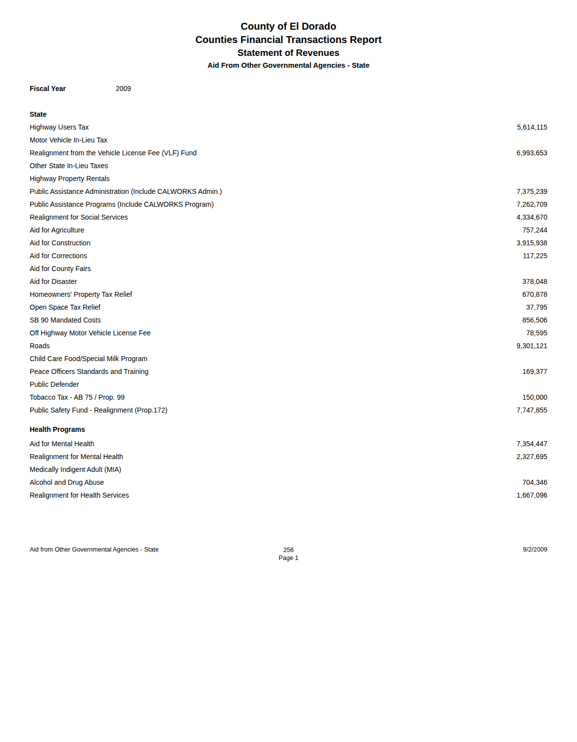County of El Dorado
Counties Financial Transactions Report
Statement of Revenues
Aid From Other Governmental Agencies - State
Fiscal Year 2009
| State | |
| Highway Users Tax | 5,614,115 |
| Motor Vehicle In-Lieu Tax | |
| Realignment from the Vehicle License Fee (VLF) Fund | 6,993,653 |
| Other State In-Lieu Taxes | |
| Highway Property Rentals | |
| Public Assistance Administration (Include CALWORKS Admin.) | 7,375,239 |
| Public Assistance Programs (Include CALWORKS Program) | 7,262,709 |
| Realignment for Social Services | 4,334,670 |
| Aid for Agriculture | 757,244 |
| Aid for Construction | 3,915,938 |
| Aid for Corrections | 117,225 |
| Aid for County Fairs | |
| Aid for Disaster | 378,048 |
| Homeowners' Property Tax Relief | 670,878 |
| Open Space Tax Relief | 37,795 |
| SB 90 Mandated Costs | 856,506 |
| Off Highway Motor Vehicle License Fee | 78,595 |
| Roads | 9,301,121 |
| Child Care Food/Special Milk Program | |
| Peace Officers Standards and Training | 169,377 |
| Public Defender | |
| Tobacco Tax - AB 75 / Prop. 99 | 150,000 |
| Public Safety Fund - Realignment (Prop.172) | 7,747,855 |
| Health Programs | |
| Aid for Mental Health | 7,354,447 |
| Realignment for Mental Health | 2,327,695 |
| Medically Indigent Adult (MIA) | |
| Alcohol and Drug Abuse | 704,346 |
| Realignment for Health Services | 1,667,096 |
Aid from Other Governmental Agencies - State 256
Page 1 9/2/2009